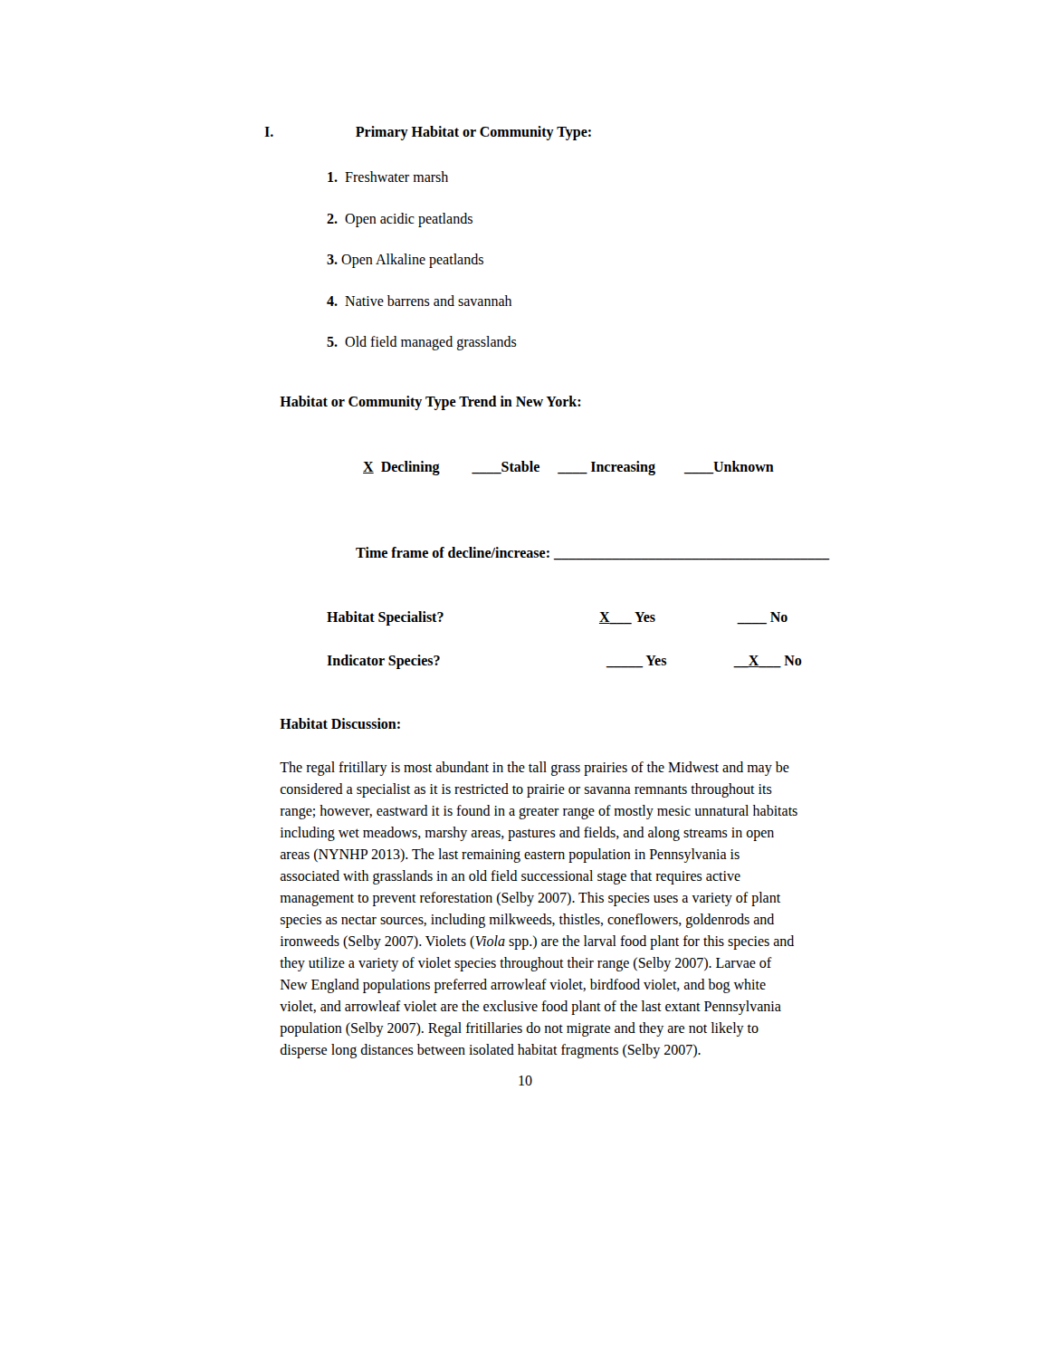I. Primary Habitat or Community Type:
1. Freshwater marsh
2. Open acidic peatlands
3. Open Alkaline peatlands
4. Native barrens and savannah
5. Old field managed grasslands
Habitat or Community Type Trend in New York:
X Declining ____Stable ____ Increasing ____Unknown
Time frame of decline/increase: ______________________________________
Habitat Specialist? X___ Yes ____ No
Indicator Species? _____ Yes __X___ No
Habitat Discussion:
The regal fritillary is most abundant in the tall grass prairies of the Midwest and may be considered a specialist as it is restricted to prairie or savanna remnants throughout its range; however, eastward it is found in a greater range of mostly mesic unnatural habitats including wet meadows, marshy areas, pastures and fields, and along streams in open areas (NYNHP 2013). The last remaining eastern population in Pennsylvania is associated with grasslands in an old field successional stage that requires active management to prevent reforestation (Selby 2007). This species uses a variety of plant species as nectar sources, including milkweeds, thistles, coneflowers, goldenrods and ironweeds (Selby 2007). Violets (Viola spp.) are the larval food plant for this species and they utilize a variety of violet species throughout their range (Selby 2007). Larvae of New England populations preferred arrowleaf violet, birdfood violet, and bog white violet, and arrowleaf violet are the exclusive food plant of the last extant Pennsylvania population (Selby 2007). Regal fritillaries do not migrate and they are not likely to disperse long distances between isolated habitat fragments (Selby 2007).
10